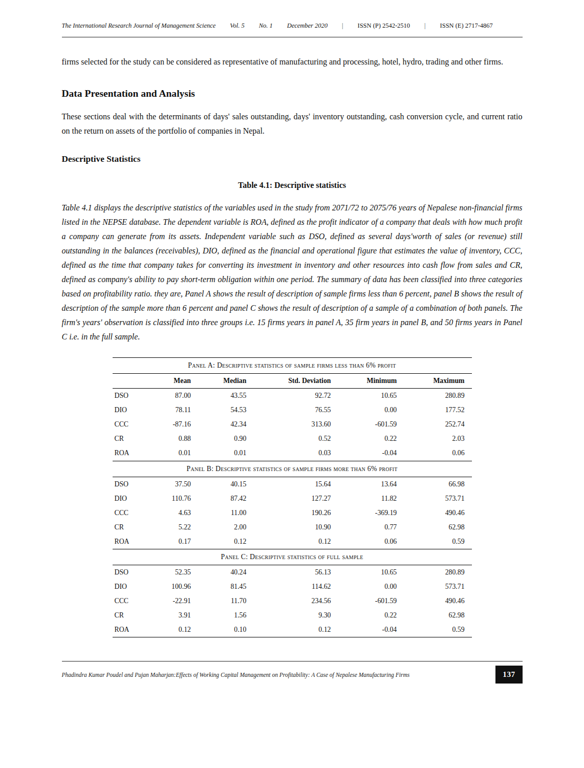The International Research Journal of Management Science Vol. 5 No. 1 December 2020 | ISSN (P) 2542-2510 | ISSN (E) 2717-4867
firms selected for the study can be considered as representative of manufacturing and processing, hotel, hydro, trading and other firms.
Data Presentation and Analysis
These sections deal with the determinants of days' sales outstanding, days' inventory outstanding, cash conversion cycle, and current ratio on the return on assets of the portfolio of companies in Nepal.
Descriptive Statistics
Table 4.1: Descriptive statistics
Table 4.1 displays the descriptive statistics of the variables used in the study from 2071/72 to 2075/76 years of Nepalese non-financial firms listed in the NEPSE database. The dependent variable is ROA, defined as the profit indicator of a company that deals with how much profit a company can generate from its assets. Independent variable such as DSO, defined as several days'worth of sales (or revenue) still outstanding in the balances (receivables), DIO, defined as the financial and operational figure that estimates the value of inventory, CCC, defined as the time that company takes for converting its investment in inventory and other resources into cash flow from sales and CR, defined as company's ability to pay short-term obligation within one period. The summary of data has been classified into three categories based on profitability ratio. they are, Panel A shows the result of description of sample firms less than 6 percent, panel B shows the result of description of the sample more than 6 percent and panel C shows the result of description of a sample of a combination of both panels. The firm's years' observation is classified into three groups i.e. 15 firms years in panel A, 35 firm years in panel B, and 50 firms years in Panel C i.e. in the full sample.
| Panel A: Descriptive statistics of sample firms less than 6% profit |
| | Mean | Median | Std. Deviation | Minimum | Maximum |
| DSO | 87.00 | 43.55 | 92.72 | 10.65 | 280.89 |
| DIO | 78.11 | 54.53 | 76.55 | 0.00 | 177.52 |
| CCC | -87.16 | 42.34 | 313.60 | -601.59 | 252.74 |
| CR | 0.88 | 0.90 | 0.52 | 0.22 | 2.03 |
| ROA | 0.01 | 0.01 | 0.03 | -0.04 | 0.06 |
| Panel B: Descriptive statistics of sample firms more than 6% profit |
| DSO | 37.50 | 40.15 | 15.64 | 13.64 | 66.98 |
| DIO | 110.76 | 87.42 | 127.27 | 11.82 | 573.71 |
| CCC | 4.63 | 11.00 | 190.26 | -369.19 | 490.46 |
| CR | 5.22 | 2.00 | 10.90 | 0.77 | 62.98 |
| ROA | 0.17 | 0.12 | 0.12 | 0.06 | 0.59 |
| Panel C: Descriptive statistics of full sample |
| DSO | 52.35 | 40.24 | 56.13 | 10.65 | 280.89 |
| DIO | 100.96 | 81.45 | 114.62 | 0.00 | 573.71 |
| CCC | -22.91 | 11.70 | 234.56 | -601.59 | 490.46 |
| CR | 3.91 | 1.56 | 9.30 | 0.22 | 62.98 |
| ROA | 0.12 | 0.10 | 0.12 | -0.04 | 0.59 |
Phadindra Kumar Poudel and Pujan Maharjan:Effects of Working Capital Management on Profitability: A Case of Nepalese Manufacturing Firms 137